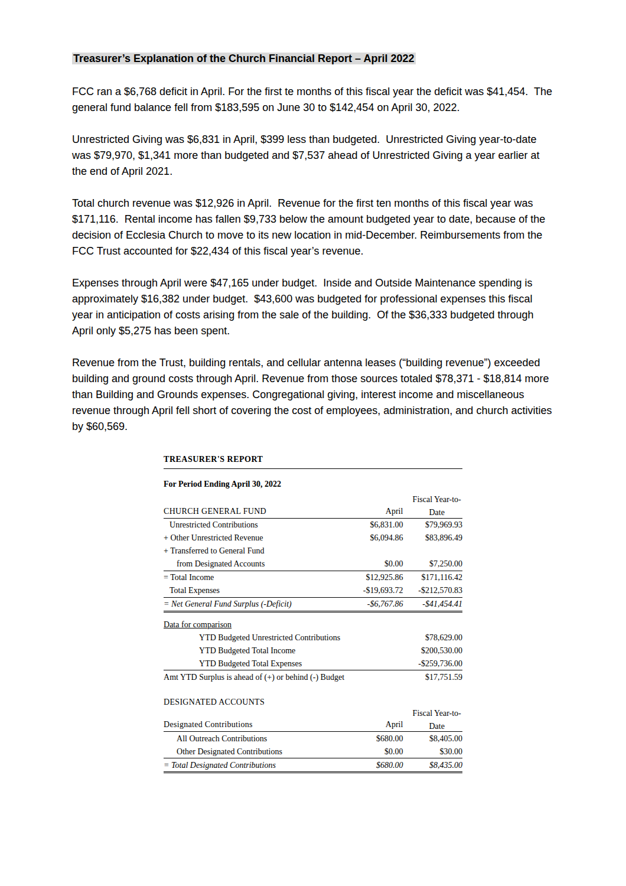Treasurer’s Explanation of the Church Financial Report – April 2022
FCC ran a $6,768 deficit in April. For the first te months of this fiscal year the deficit was $41,454. The general fund balance fell from $183,595 on June 30 to $142,454 on April 30, 2022.
Unrestricted Giving was $6,831 in April, $399 less than budgeted. Unrestricted Giving year-to-date was $79,970, $1,341 more than budgeted and $7,537 ahead of Unrestricted Giving a year earlier at the end of April 2021.
Total church revenue was $12,926 in April. Revenue for the first ten months of this fiscal year was $171,116. Rental income has fallen $9,733 below the amount budgeted year to date, because of the decision of Ecclesia Church to move to its new location in mid-December. Reimbursements from the FCC Trust accounted for $22,434 of this fiscal year’s revenue.
Expenses through April were $47,165 under budget. Inside and Outside Maintenance spending is approximately $16,382 under budget. $43,600 was budgeted for professional expenses this fiscal year in anticipation of costs arising from the sale of the building. Of the $36,333 budgeted through April only $5,275 has been spent.
Revenue from the Trust, building rentals, and cellular antenna leases (“building revenue”) exceeded building and ground costs through April. Revenue from those sources totaled $78,371 - $18,814 more than Building and Grounds expenses. Congregational giving, interest income and miscellaneous revenue through April fell short of covering the cost of employees, administration, and church activities by $60,569.
TREASURER'S REPORT
For Period Ending April 30, 2022
| | | Fiscal Year-to- |
| CHURCH GENERAL FUND | April | Date |
| Unrestricted Contributions | $6,831.00 | $79,969.93 |
| + Other Unrestricted Revenue | $6,094.86 | $83,896.49 |
| + Transferred to General Fund | | |
| from Designated Accounts | $0.00 | $7,250.00 |
| = Total Income | $12,925.86 | $171,116.42 |
| Total Expenses | -$19,693.72 | -$212,570.83 |
| = Net General Fund Surplus (-Deficit) | -$6,767.86 | -$41,454.41 |
| Data for comparison | | |
| YTD Budgeted Unrestricted Contributions | | $78,629.00 |
| YTD Budgeted Total Income | | $200,530.00 |
| YTD Budgeted Total Expenses | | -$259,736.00 |
| Amt YTD Surplus is ahead of (+) or behind (-) Budget | | $17,751.59 |
| DESIGNATED ACCOUNTS | | |
| | | Fiscal Year-to- |
| Designated Contributions | April | Date |
| All Outreach Contributions | $680.00 | $8,405.00 |
| Other Designated Contributions | $0.00 | $30.00 |
| = Total Designated Contributions | $680.00 | $8,435.00 |